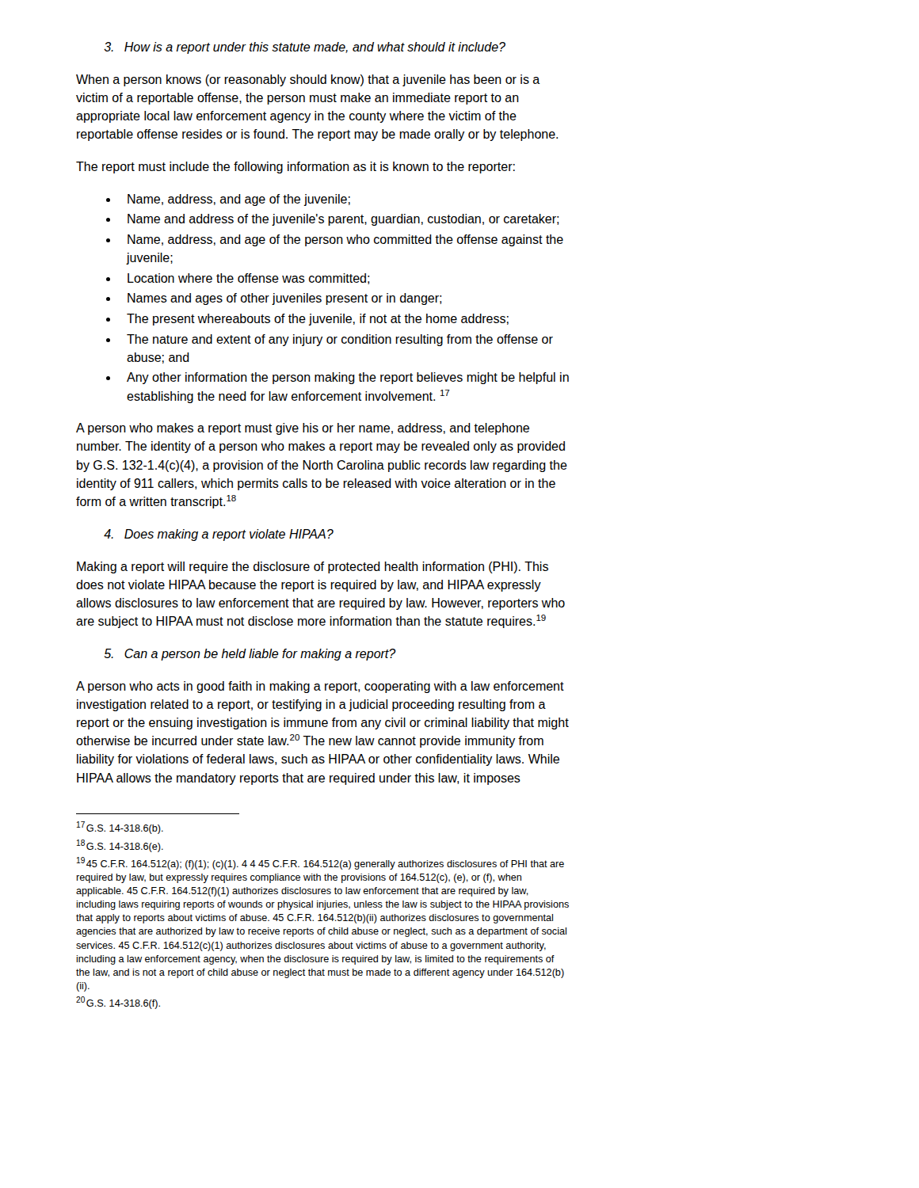3. How is a report under this statute made, and what should it include?
When a person knows (or reasonably should know) that a juvenile has been or is a victim of a reportable offense, the person must make an immediate report to an appropriate local law enforcement agency in the county where the victim of the reportable offense resides or is found. The report may be made orally or by telephone.
The report must include the following information as it is known to the reporter:
Name, address, and age of the juvenile;
Name and address of the juvenile's parent, guardian, custodian, or caretaker;
Name, address, and age of the person who committed the offense against the juvenile;
Location where the offense was committed;
Names and ages of other juveniles present or in danger;
The present whereabouts of the juvenile, if not at the home address;
The nature and extent of any injury or condition resulting from the offense or abuse; and
Any other information the person making the report believes might be helpful in establishing the need for law enforcement involvement. 17
A person who makes a report must give his or her name, address, and telephone number. The identity of a person who makes a report may be revealed only as provided by G.S. 132-1.4(c)(4), a provision of the North Carolina public records law regarding the identity of 911 callers, which permits calls to be released with voice alteration or in the form of a written transcript.18
4. Does making a report violate HIPAA?
Making a report will require the disclosure of protected health information (PHI). This does not violate HIPAA because the report is required by law, and HIPAA expressly allows disclosures to law enforcement that are required by law. However, reporters who are subject to HIPAA must not disclose more information than the statute requires.19
5. Can a person be held liable for making a report?
A person who acts in good faith in making a report, cooperating with a law enforcement investigation related to a report, or testifying in a judicial proceeding resulting from a report or the ensuing investigation is immune from any civil or criminal liability that might otherwise be incurred under state law.20 The new law cannot provide immunity from liability for violations of federal laws, such as HIPAA or other confidentiality laws. While HIPAA allows the mandatory reports that are required under this law, it imposes
17 G.S. 14-318.6(b).
18 G.S. 14-318.6(e).
1945 C.F.R. 164.512(a); (f)(1); (c)(1). 4 4 45 C.F.R. 164.512(a) generally authorizes disclosures of PHI that are required by law, but expressly requires compliance with the provisions of 164.512(c), (e), or (f), when applicable. 45 C.F.R. 164.512(f)(1) authorizes disclosures to law enforcement that are required by law, including laws requiring reports of wounds or physical injuries, unless the law is subject to the HIPAA provisions that apply to reports about victims of abuse. 45 C.F.R. 164.512(b)(ii) authorizes disclosures to governmental agencies that are authorized by law to receive reports of child abuse or neglect, such as a department of social services. 45 C.F.R. 164.512(c)(1) authorizes disclosures about victims of abuse to a government authority, including a law enforcement agency, when the disclosure is required by law, is limited to the requirements of the law, and is not a report of child abuse or neglect that must be made to a different agency under 164.512(b)(ii).
20 G.S. 14-318.6(f).